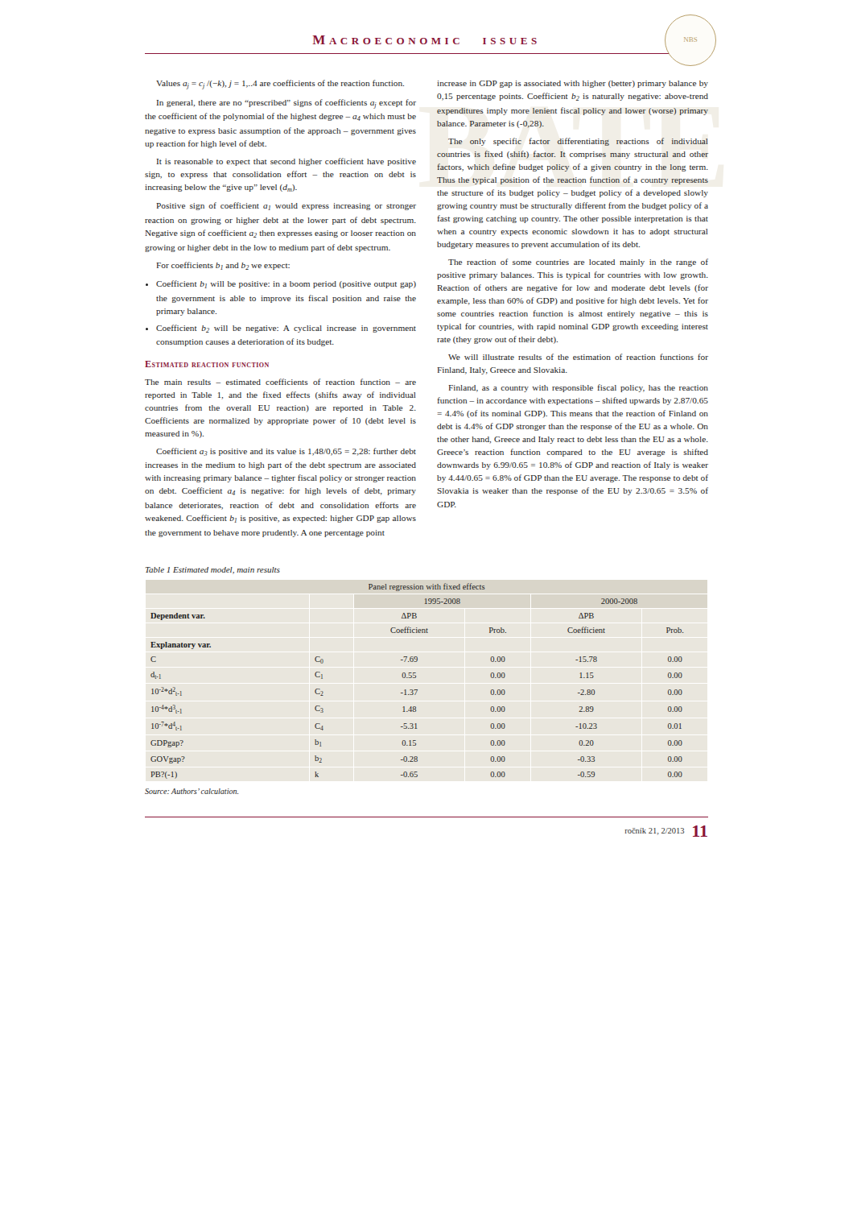MACROECONOMIC ISSUES
NBS
BATE
Values aj = cj /(−k), j = 1,..4 are coefficients of the reaction function.
In general, there are no “prescribed” signs of coefficients aj except for the coefficient of the polynomial of the highest degree – a4 which must be negative to express basic assumption of the approach – government gives up reaction for high level of debt.
It is reasonable to expect that second higher coefficient have positive sign, to express that consolidation effort – the reaction on debt is increasing below the “give up” level (dm).
Positive sign of coefficient a1 would express increasing or stronger reaction on growing or higher debt at the lower part of debt spectrum. Negative sign of coefficient a2 then expresses easing or looser reaction on growing or higher debt in the low to medium part of debt spectrum.
For coefficients b1 and b2 we expect:
Coefficient b1 will be positive: in a boom period (positive output gap) the government is able to improve its fiscal position and raise the primary balance.
Coefficient b2 will be negative: A cyclical increase in government consumption causes a deterioration of its budget.
Estimated reaction function
The main results – estimated coefficients of reaction function – are reported in Table 1, and the fixed effects (shifts away of individual countries from the overall EU reaction) are reported in Table 2. Coefficients are normalized by appropriate power of 10 (debt level is measured in %).
Coefficient a3 is positive and its value is 1,48/0,65 = 2,28: further debt increases in the medium to high part of the debt spectrum are associated with increasing primary balance – tighter fiscal policy or stronger reaction on debt. Coefficient a4 is negative: for high levels of debt, primary balance deteriorates, reaction of debt and consolidation efforts are weakened. Coefficient b1 is positive, as expected: higher GDP gap allows the government to behave more prudently. A one percentage point
increase in GDP gap is associated with higher (better) primary balance by 0,15 percentage points. Coefficient b2 is naturally negative: above-trend expenditures imply more lenient fiscal policy and lower (worse) primary balance. Parameter is (-0,28).
The only specific factor differentiating reactions of individual countries is fixed (shift) factor. It comprises many structural and other factors, which define budget policy of a given country in the long term. Thus the typical position of the reaction function of a country represents the structure of its budget policy – budget policy of a developed slowly growing country must be structurally different from the budget policy of a fast growing catching up country. The other possible interpretation is that when a country expects economic slowdown it has to adopt structural budgetary measures to prevent accumulation of its debt.
The reaction of some countries are located mainly in the range of positive primary balances. This is typical for countries with low growth. Reaction of others are negative for low and moderate debt levels (for example, less than 60% of GDP) and positive for high debt levels. Yet for some countries reaction function is almost entirely negative – this is typical for countries, with rapid nominal GDP growth exceeding interest rate (they grow out of their debt).
We will illustrate results of the estimation of reaction functions for Finland, Italy, Greece and Slovakia.
Finland, as a country with responsible fiscal policy, has the reaction function – in accordance with expectations – shifted upwards by 2.87/0.65 = 4.4% (of its nominal GDP). This means that the reaction of Finland on debt is 4.4% of GDP stronger than the response of the EU as a whole. On the other hand, Greece and Italy react to debt less than the EU as a whole. Greece’s reaction function compared to the EU average is shifted downwards by 6.99/0.65 = 10.8% of GDP and reaction of Italy is weaker by 4.44/0.65 = 6.8% of GDP than the EU average. The response to debt of Slovakia is weaker than the response of the EU by 2.3/0.65 = 3.5% of GDP.
Table 1 Estimated model, main results
| Panel regression with fixed effects |
| | | 1995-2008 | 2000-2008 |
| Dependent var. | | ΔPB | | ΔPB | |
| | | Coefficient | Prob. | Coefficient | Prob. |
| Explanatory var. | | | | | |
| C | C 0 | -7.69 | 0.00 | -15.78 | 0.00 |
| d t-1 | C 1 | 0.55 | 0.00 | 1.15 | 0.00 |
| 10 -2 *d 2 t-1 | C 2 | -1.37 | 0.00 | -2.80 | 0.00 |
| 10 -4 *d 3 t-1 | C 3 | 1.48 | 0.00 | 2.89 | 0.00 |
| 10 -7 *d 4 t-1 | C 4 | -5.31 | 0.00 | -10.23 | 0.01 |
| GDPgap? | b 1 | 0.15 | 0.00 | 0.20 | 0.00 |
| GOVgap? | b 2 | -0.28 | 0.00 | -0.33 | 0.00 |
| PB?(-1) | k | -0.65 | 0.00 | -0.59 | 0.00 |
Source: Authors’ calculation.
ročník 21, 2/2013 11